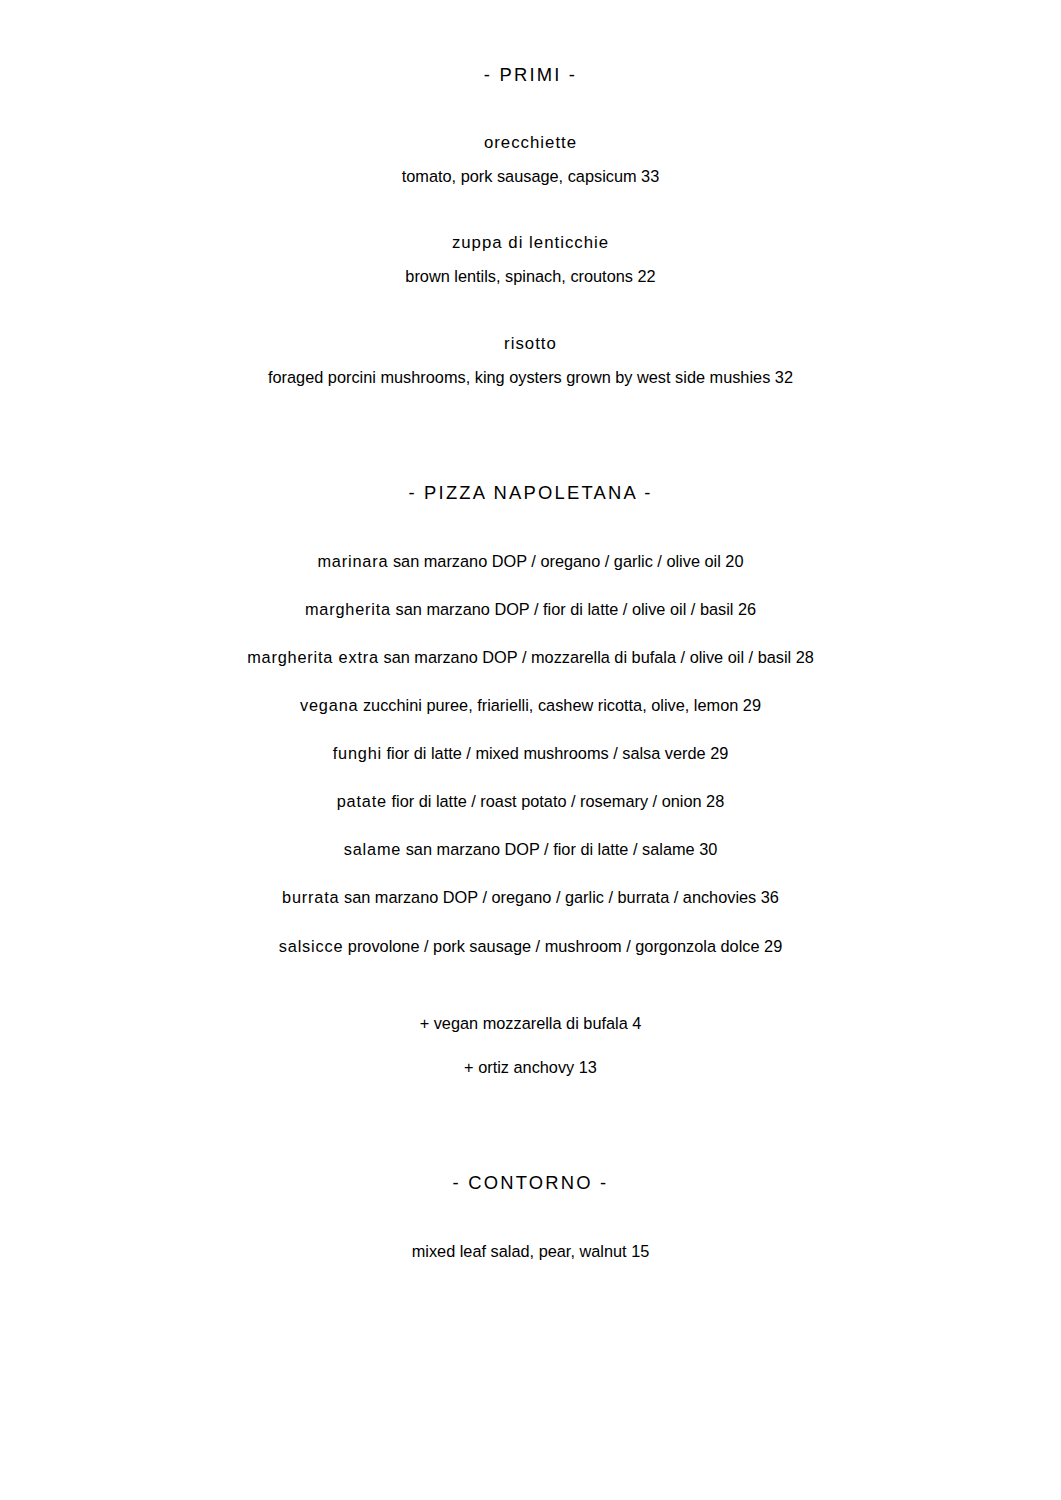- PRIMI -
orecchiette
tomato, pork sausage, capsicum 33
zuppa di lenticchie
brown lentils, spinach, croutons 22
risotto
foraged porcini mushrooms, king oysters grown by west side mushies 32
- PIZZA NAPOLETANA -
marinara san marzano DOP / oregano / garlic / olive oil 20
margherita san marzano DOP / fior di latte / olive oil / basil 26
margherita extra san marzano DOP / mozzarella di bufala / olive oil / basil 28
vegana zucchini puree, friarielli, cashew ricotta, olive, lemon 29
funghi fior di latte / mixed mushrooms / salsa verde 29
patate fior di latte / roast potato / rosemary / onion 28
salame san marzano DOP / fior di latte / salame 30
burrata san marzano DOP / oregano / garlic / burrata / anchovies 36
salsicce provolone / pork sausage / mushroom / gorgonzola dolce 29
+ vegan mozzarella di bufala 4
+ ortiz anchovy 13
- CONTORNO -
mixed leaf salad, pear, walnut 15